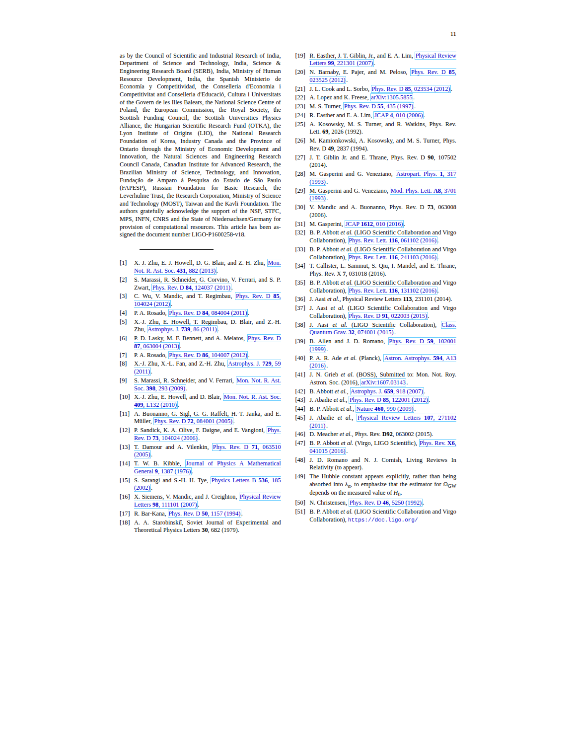11
as by the Council of Scientific and Industrial Research of India, Department of Science and Technology, India, Science & Engineering Research Board (SERB), India, Ministry of Human Resource Development, India, the Spanish Ministerio de Economía y Competitividad, the Conselleria d'Economia i Competitivitat and Conselleria d'Educació, Cultura i Universitats of the Govern de les Illes Balears, the National Science Centre of Poland, the European Commission, the Royal Society, the Scottish Funding Council, the Scottish Universities Physics Alliance, the Hungarian Scientific Research Fund (OTKA), the Lyon Institute of Origins (LIO), the National Research Foundation of Korea, Industry Canada and the Province of Ontario through the Ministry of Economic Development and Innovation, the Natural Sciences and Engineering Research Council Canada, Canadian Institute for Advanced Research, the Brazilian Ministry of Science, Technology, and Innovation, Fundação de Amparo à Pesquisa do Estado de São Paulo (FAPESP), Russian Foundation for Basic Research, the Leverhulme Trust, the Research Corporation, Ministry of Science and Technology (MOST), Taiwan and the Kavli Foundation. The authors gratefully acknowledge the support of the NSF, STFC, MPS, INFN, CNRS and the State of Niedersachsen/Germany for provision of computational resources. This article has been assigned the document number LIGO-P1600258-v18.
X.-J. Zhu, E. J. Howell, D. G. Blair, and Z.-H. Zhu, Mon. Not. R. Ast. Soc. 431, 882 (2013).
S. Marassi, R. Schneider, G. Corvino, V. Ferrari, and S. P. Zwart, Phys. Rev. D 84, 124037 (2011).
C. Wu, V. Mandic, and T. Regimbau, Phys. Rev. D 85, 104024 (2012).
P. A. Rosado, Phys. Rev. D 84, 084004 (2011).
X.-J. Zhu, E. Howell, T. Regimbau, D. Blair, and Z.-H. Zhu, Astrophys. J. 739, 86 (2011).
P. D. Lasky, M. F. Bennett, and A. Melatos, Phys. Rev. D 87, 063004 (2013).
P. A. Rosado, Phys. Rev. D 86, 104007 (2012).
X.-J. Zhu, X.-L. Fan, and Z.-H. Zhu, Astrophys. J. 729, 59 (2011).
S. Marassi, R. Schneider, and V. Ferrari, Mon. Not. R. Ast. Soc. 398, 293 (2009).
X.-J. Zhu, E. Howell, and D. Blair, Mon. Not. R. Ast. Soc. 409, L132 (2010).
A. Buonanno, G. Sigl, G. G. Raffelt, H.-T. Janka, and E. Müller, Phys. Rev. D 72, 084001 (2005).
P. Sandick, K. A. Olive, F. Daigne, and E. Vangioni, Phys. Rev. D 73, 104024 (2006).
T. Damour and A. Vilenkin, Phys. Rev. D 71, 063510 (2005).
T. W. B. Kibble, Journal of Physics A Mathematical General 9, 1387 (1976).
S. Sarangi and S.-H. H. Tye, Physics Letters B 536, 185 (2002).
X. Siemens, V. Mandic, and J. Creighton, Physical Review Letters 98, 111101 (2007).
R. Bar-Kana, Phys. Rev. D 50, 1157 (1994).
A. A. Starobinskiĭ, Soviet Journal of Experimental and Theoretical Physics Letters 30, 682 (1979).
R. Easther, J. T. Giblin, Jr., and E. A. Lim, Physical Review Letters 99, 221301 (2007).
N. Barnaby, E. Pajer, and M. Peloso, Phys. Rev. D 85, 023525 (2012).
J. L. Cook and L. Sorbo, Phys. Rev. D 85, 023534 (2012).
A. Lopez and K. Freese, arXiv:1305.5855.
M. S. Turner, Phys. Rev. D 55, 435 (1997).
R. Easther and E. A. Lim, JCAP 4, 010 (2006).
A. Kosowsky, M. S. Turner, and R. Watkins, Phys. Rev. Lett. 69, 2026 (1992).
M. Kamionkowski, A. Kosowsky, and M. S. Turner, Phys. Rev. D 49, 2837 (1994).
J. T. Giblin Jr. and E. Thrane, Phys. Rev. D 90, 107502 (2014).
M. Gasperini and G. Veneziano, Astropart. Phys. 1, 317 (1993).
M. Gasperini and G. Veneziano, Mod. Phys. Lett. A8, 3701 (1993).
V. Mandic and A. Buonanno, Phys. Rev. D 73, 063008 (2006).
M. Gasperini, JCAP 1612, 010 (2016).
B. P. Abbott et al. (LIGO Scientific Collaboration and Virgo Collaboration), Phys. Rev. Lett. 116, 061102 (2016).
B. P. Abbott et al. (LIGO Scientific Collaboration and Virgo Collaboration), Phys. Rev. Lett. 116, 241103 (2016).
T. Callister, L. Sammut, S. Qiu, I. Mandel, and E. Thrane, Phys. Rev. X 7, 031018 (2016).
B. P. Abbott et al. (LIGO Scientific Collaboration and Virgo Collaboration), Phys. Rev. Lett. 116, 131102 (2016).
J. Aasi et al., Physical Review Letters 113, 231101 (2014).
J. Aasi et al. (LIGO Scientific Collaboration and Virgo Collaboration), Phys. Rev. D 91, 022003 (2015).
J. Aasi et al. (LIGO Scientific Collaboration), Class. Quantum Grav. 32, 074001 (2015).
B. Allen and J. D. Romano, Phys. Rev. D 59, 102001 (1999).
P. A. R. Ade et al. (Planck), Astron. Astrophys. 594, A13 (2016).
J. N. Grieb et al. (BOSS), Submitted to: Mon. Not. Roy. Astron. Soc. (2016), arXiv:1607.03143.
B. Abbott et al., Astrophys. J. 659, 918 (2007).
J. Abadie et al., Phys. Rev. D 85, 122001 (2012).
B. P. Abbott et al., Nature 460, 990 (2009).
J. Abadie et al., Physical Review Letters 107, 271102 (2011).
D. Meacher et al., Phys. Rev. D92, 063002 (2015).
B. P. Abbott et al. (Virgo, LIGO Scientific), Phys. Rev. X6, 041015 (2016).
J. D. Romano and N. J. Cornish, Living Reviews In Relativity (to appear).
The Hubble constant appears explicitly, rather than being absorbed into λα, to emphasize that the estimator for ΩGW depends on the measured value of H0.
N. Christensen, Phys. Rev. D 46, 5250 (1992).
B. P. Abbott et al. (LIGO Scientific Collaboration and Virgo Collaboration), https://dcc.ligo.org/